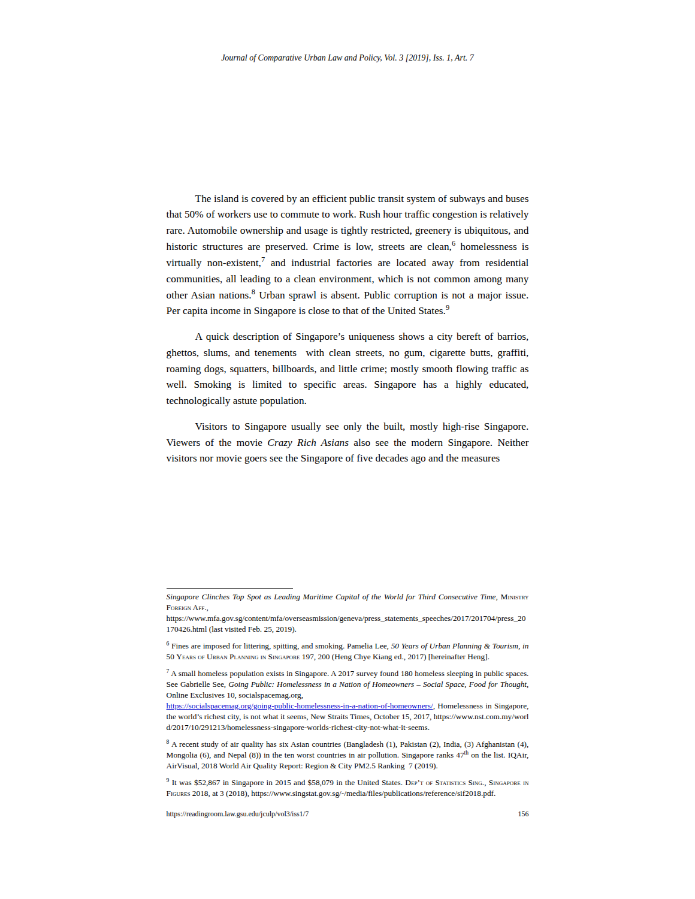Journal of Comparative Urban Law and Policy, Vol. 3 [2019], Iss. 1, Art. 7
The island is covered by an efficient public transit system of subways and buses that 50% of workers use to commute to work. Rush hour traffic congestion is relatively rare. Automobile ownership and usage is tightly restricted, greenery is ubiquitous, and historic structures are preserved. Crime is low, streets are clean,6 homelessness is virtually non-existent,7 and industrial factories are located away from residential communities, all leading to a clean environment, which is not common among many other Asian nations.8 Urban sprawl is absent. Public corruption is not a major issue. Per capita income in Singapore is close to that of the United States.9
A quick description of Singapore’s uniqueness shows a city bereft of barrios, ghettos, slums, and tenements with clean streets, no gum, cigarette butts, graffiti, roaming dogs, squatters, billboards, and little crime; mostly smooth flowing traffic as well. Smoking is limited to specific areas. Singapore has a highly educated, technologically astute population.
Visitors to Singapore usually see only the built, mostly high-rise Singapore. Viewers of the movie Crazy Rich Asians also see the modern Singapore. Neither visitors nor movie goers see the Singapore of five decades ago and the measures
Singapore Clinches Top Spot as Leading Maritime Capital of the World for Third Consecutive Time, Ministry Foreign Aff.,
https://www.mfa.gov.sg/content/mfa/overseasmission/geneva/press_statements_speeches/2017/201704/press_20170426.html (last visited Feb. 25, 2019).
6 Fines are imposed for littering, spitting, and smoking. Pamelia Lee, 50 Years of Urban Planning & Tourism, in 50 Years of Urban Planning in Singapore 197, 200 (Heng Chye Kiang ed., 2017) [hereinafter Heng].
7 A small homeless population exists in Singapore. A 2017 survey found 180 homeless sleeping in public spaces. See Gabrielle See, Going Public: Homelessness in a Nation of Homeowners – Social Space, Food for Thought, Online Exclusives 10, socialspacemag.org,
https://socialspacemag.org/going-public-homelessness-in-a-nation-of-homeowners/, Homelessness in Singapore, the world’s richest city, is not what it seems, New Straits Times, October 15, 2017, https://www.nst.com.my/world/2017/10/291213/homelessness-singapore-worlds-richest-city-not-what-it-seems.
8 A recent study of air quality has six Asian countries (Bangladesh (1), Pakistan (2), India, (3) Afghanistan (4), Mongolia (6), and Nepal (8)) in the ten worst countries in air pollution. Singapore ranks 47th on the list. IQAir, AirVisual, 2018 World Air Quality Report: Region & City PM2.5 Ranking 7 (2019).
9 It was $52,867 in Singapore in 2015 and $58,079 in the United States. Dep’t of Statistics Sing., Singapore in Figures 2018, at 3 (2018), https://www.singstat.gov.sg/-/media/files/publications/reference/sif2018.pdf.
https://readingroom.law.gsu.edu/jculp/vol3/iss1/7 156